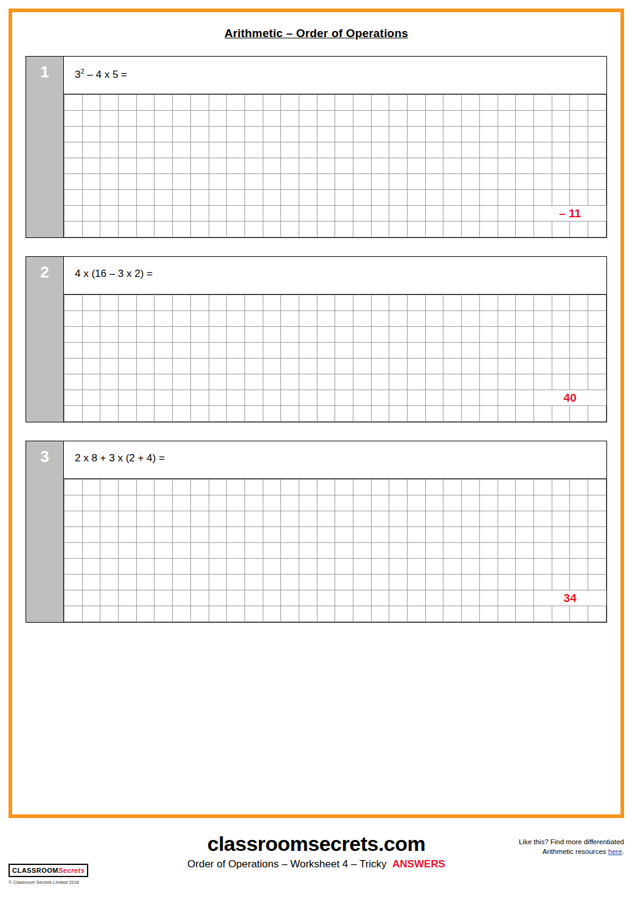Arithmetic – Order of Operations
1
32 – 4 x 5 =
| | | | | | | | | | | | | | | | | | | | | | | | | | | – 11 |
2
4 x (16 – 3 x 2) =
| | | | | | | | | | | | | | | | | | | | | | | | | | | 40 |
3
2 x 8 + 3 x (2 + 4) =
| | | | | | | | | | | | | | | | | | | | | | | | | | | 34 |
CLASSROOM Secrets
© Classroom Secrets Limited 2016
classroomsecrets.com
Order of Operations – Worksheet 4 – Tricky ANSWERS
Like this? Find more differentiated
Arithmetic resources here.